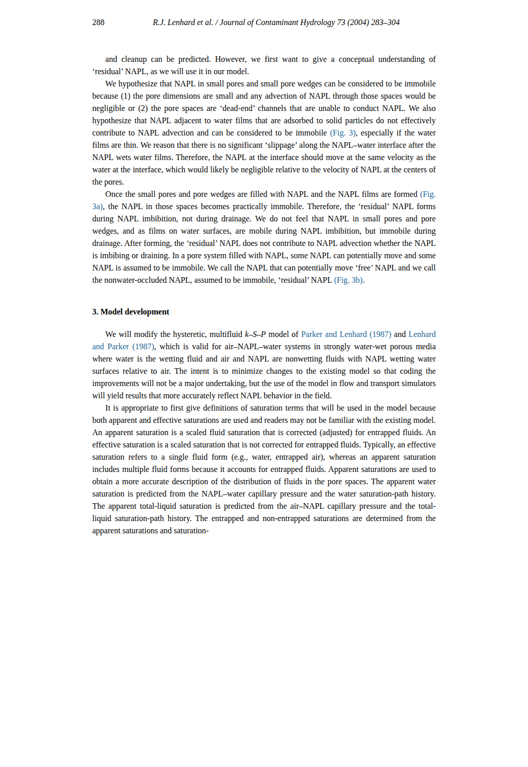288 R.J. Lenhard et al. / Journal of Contaminant Hydrology 73 (2004) 283–304
and cleanup can be predicted. However, we first want to give a conceptual understanding of ‘residual’ NAPL, as we will use it in our model.
We hypothesize that NAPL in small pores and small pore wedges can be considered to be immobile because (1) the pore dimensions are small and any advection of NAPL through those spaces would be negligible or (2) the pore spaces are ‘dead-end’ channels that are unable to conduct NAPL. We also hypothesize that NAPL adjacent to water films that are adsorbed to solid particles do not effectively contribute to NAPL advection and can be considered to be immobile (Fig. 3), especially if the water films are thin. We reason that there is no significant ‘slippage’ along the NAPL–water interface after the NAPL wets water films. Therefore, the NAPL at the interface should move at the same velocity as the water at the interface, which would likely be negligible relative to the velocity of NAPL at the centers of the pores.
Once the small pores and pore wedges are filled with NAPL and the NAPL films are formed (Fig. 3a), the NAPL in those spaces becomes practically immobile. Therefore, the ‘residual’ NAPL forms during NAPL imbibition, not during drainage. We do not feel that NAPL in small pores and pore wedges, and as films on water surfaces, are mobile during NAPL imbibition, but immobile during drainage. After forming, the ‘residual’ NAPL does not contribute to NAPL advection whether the NAPL is imbibing or draining. In a pore system filled with NAPL, some NAPL can potentially move and some NAPL is assumed to be immobile. We call the NAPL that can potentially move ‘free’ NAPL and we call the nonwater-occluded NAPL, assumed to be immobile, ‘residual’ NAPL (Fig. 3b).
3. Model development
We will modify the hysteretic, multifluid k–S–P model of Parker and Lenhard (1987) and Lenhard and Parker (1987), which is valid for air–NAPL–water systems in strongly water-wet porous media where water is the wetting fluid and air and NAPL are nonwetting fluids with NAPL wetting water surfaces relative to air. The intent is to minimize changes to the existing model so that coding the improvements will not be a major undertaking, but the use of the model in flow and transport simulators will yield results that more accurately reflect NAPL behavior in the field.
It is appropriate to first give definitions of saturation terms that will be used in the model because both apparent and effective saturations are used and readers may not be familiar with the existing model. An apparent saturation is a scaled fluid saturation that is corrected (adjusted) for entrapped fluids. An effective saturation is a scaled saturation that is not corrected for entrapped fluids. Typically, an effective saturation refers to a single fluid form (e.g., water, entrapped air), whereas an apparent saturation includes multiple fluid forms because it accounts for entrapped fluids. Apparent saturations are used to obtain a more accurate description of the distribution of fluids in the pore spaces. The apparent water saturation is predicted from the NAPL–water capillary pressure and the water saturation-path history. The apparent total-liquid saturation is predicted from the air–NAPL capillary pressure and the total-liquid saturation-path history. The entrapped and non-entrapped saturations are determined from the apparent saturations and saturation-